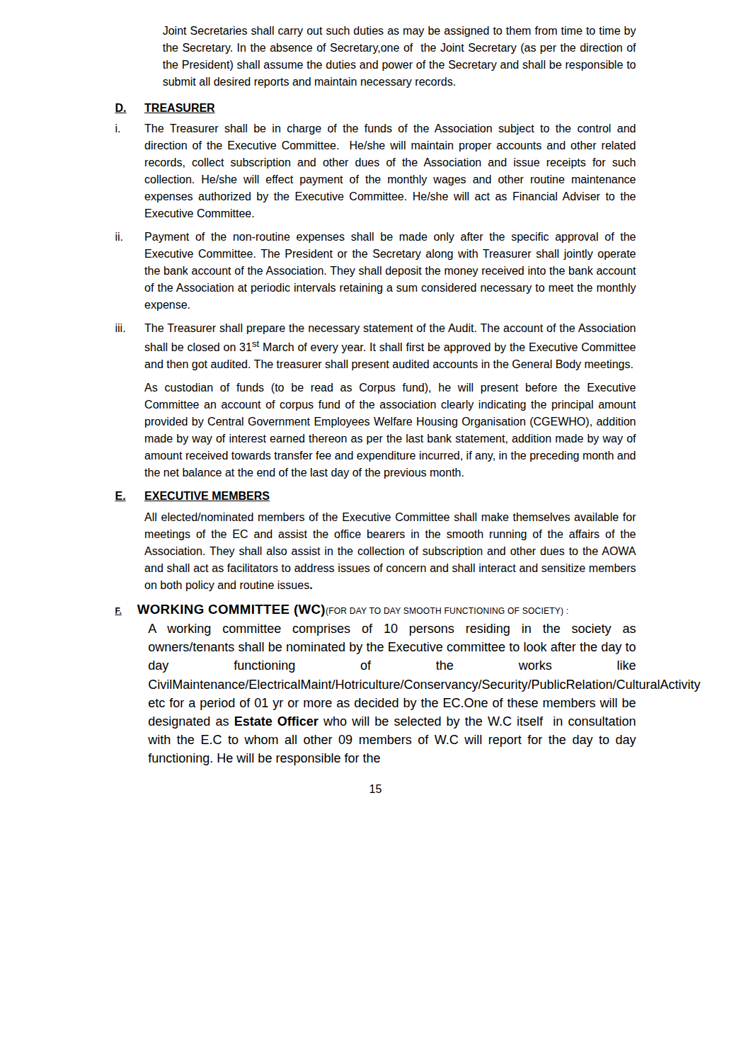Joint Secretaries shall carry out such duties as may be assigned to them from time to time by the Secretary. In the absence of Secretary,one of the Joint Secretary (as per the direction of the President) shall assume the duties and power of the Secretary and shall be responsible to submit all desired reports and maintain necessary records.
D. TREASURER
i. The Treasurer shall be in charge of the funds of the Association subject to the control and direction of the Executive Committee. He/she will maintain proper accounts and other related records, collect subscription and other dues of the Association and issue receipts for such collection. He/she will effect payment of the monthly wages and other routine maintenance expenses authorized by the Executive Committee. He/she will act as Financial Adviser to the Executive Committee.
ii. Payment of the non-routine expenses shall be made only after the specific approval of the Executive Committee. The President or the Secretary along with Treasurer shall jointly operate the bank account of the Association. They shall deposit the money received into the bank account of the Association at periodic intervals retaining a sum considered necessary to meet the monthly expense.
iii. The Treasurer shall prepare the necessary statement of the Audit. The account of the Association shall be closed on 31st March of every year. It shall first be approved by the Executive Committee and then got audited. The treasurer shall present audited accounts in the General Body meetings.
As custodian of funds (to be read as Corpus fund), he will present before the Executive Committee an account of corpus fund of the association clearly indicating the principal amount provided by Central Government Employees Welfare Housing Organisation (CGEWHO), addition made by way of interest earned thereon as per the last bank statement, addition made by way of amount received towards transfer fee and expenditure incurred, if any, in the preceding month and the net balance at the end of the last day of the previous month.
E. EXECUTIVE MEMBERS
All elected/nominated members of the Executive Committee shall make themselves available for meetings of the EC and assist the office bearers in the smooth running of the affairs of the Association. They shall also assist in the collection of subscription and other dues to the AOWA and shall act as facilitators to address issues of concern and shall interact and sensitize members on both policy and routine issues.
F. WORKING COMMITTEE (WC)(FOR DAY TO DAY SMOOTH FUNCTIONING OF SOCIETY) :
A working committee comprises of 10 persons residing in the society as owners/tenants shall be nominated by the Executive committee to look after the day to day functioning of the works like CivilMaintenance/ElectricalMaint/Hotriculture/Conservancy/Security/PublicRelation/CulturalActivity etc for a period of 01 yr or more as decided by the EC.One of these members will be designated as Estate Officer who will be selected by the W.C itself in consultation with the E.C to whom all other 09 members of W.C will report for the day to day functioning. He will be responsible for the
15